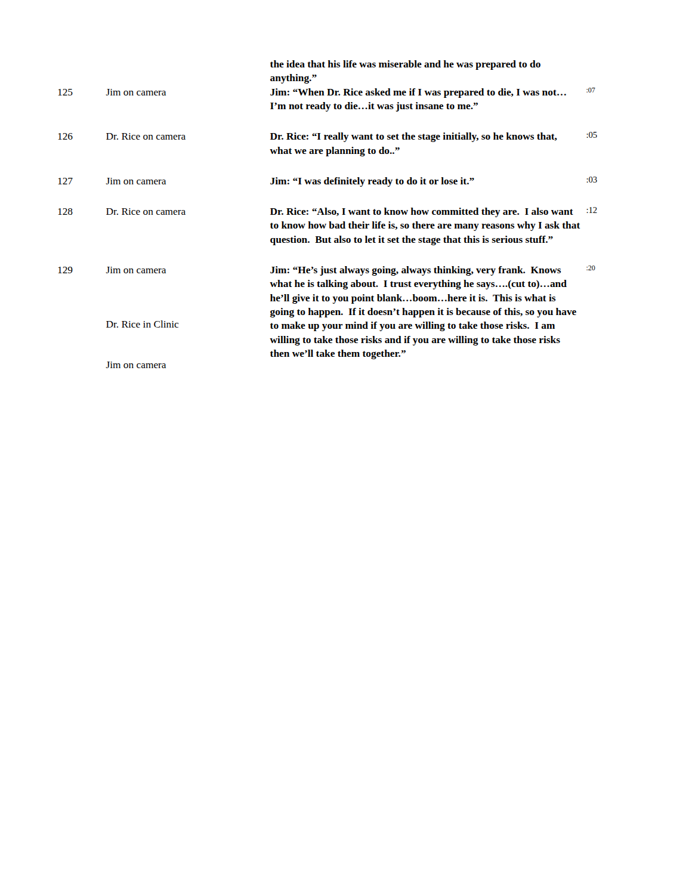| | | the idea that his life was miserable and he was prepared to do anything.” | |
| 125 | Jim on camera | Jim: “When Dr. Rice asked me if I was prepared to die, I was not…I’m not ready to die…it was just insane to me.” | :07 |
| 126 | Dr. Rice on camera | Dr. Rice: “I really want to set the stage initially, so he knows that, what we are planning to do..” | :05 |
| 127 | Jim on camera | Jim: “I was definitely ready to do it or lose it.” | :03 |
| 128 | Dr. Rice on camera | Dr. Rice: “Also, I want to know how committed they are. I also want to know how bad their life is, so there are many reasons why I ask that question. But also to let it set the stage that this is serious stuff.” | :12 |
| 129 | Jim on camera Dr. Rice in Clinic Jim on camera | Jim: “He’s just always going, always thinking, very frank. Knows what he is talking about. I trust everything he says….(cut to)…and he’ll give it to you point blank…boom…here it is. This is what is going to happen. If it doesn’t happen it is because of this, so you have to make up your mind if you are willing to take those risks. I am willing to take those risks and if you are willing to take those risks then we’ll take them together.” | :20 |